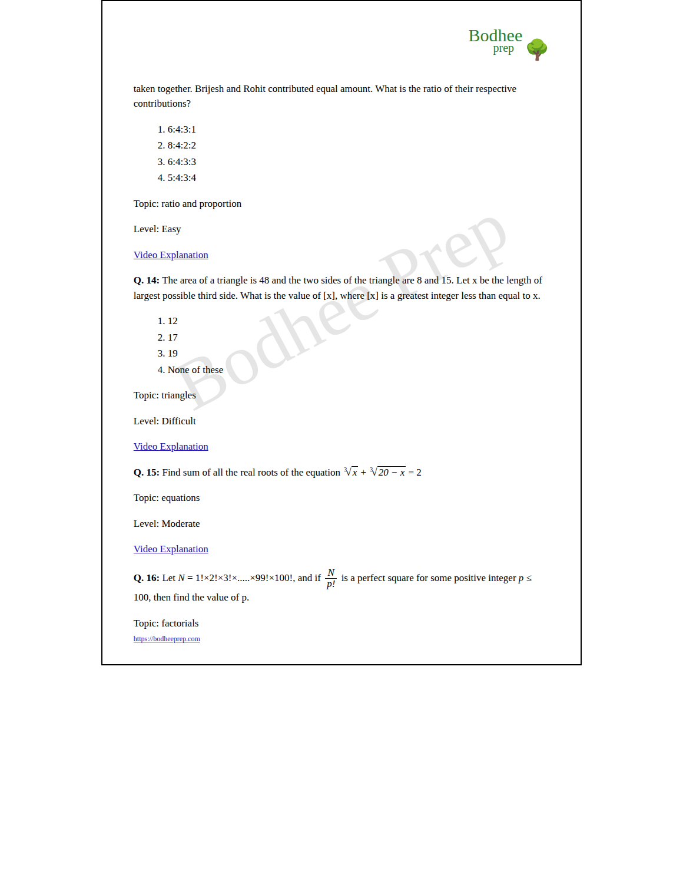Bodhee Prep
Bodheeprep🌳
taken together. Brijesh and Rohit contributed equal amount. What is the ratio of their respective contributions?
6:4:3:1
8:4:2:2
6:4:3:3
5:4:3:4
Topic: ratio and proportion
Level: Easy
Video Explanation
Q. 14: The area of a triangle is 48 and the two sides of the triangle are 8 and 15. Let x be the length of largest possible third side. What is the value of [x], where [x] is a greatest integer less than equal to x.
12
17
19
None of these
Topic: triangles
Level: Difficult
Video Explanation
Q. 15: Find sum of all the real roots of the equation 3√x + 3√20 − x = 2
Topic: equations
Level: Moderate
Video Explanation
Q. 16: Let N = 1!×2!×3!×.....×99!×100!, and if Np! is a perfect square for some positive integer p ≤ 100, then find the value of p.
Topic: factorials
https://bodheeprep.com